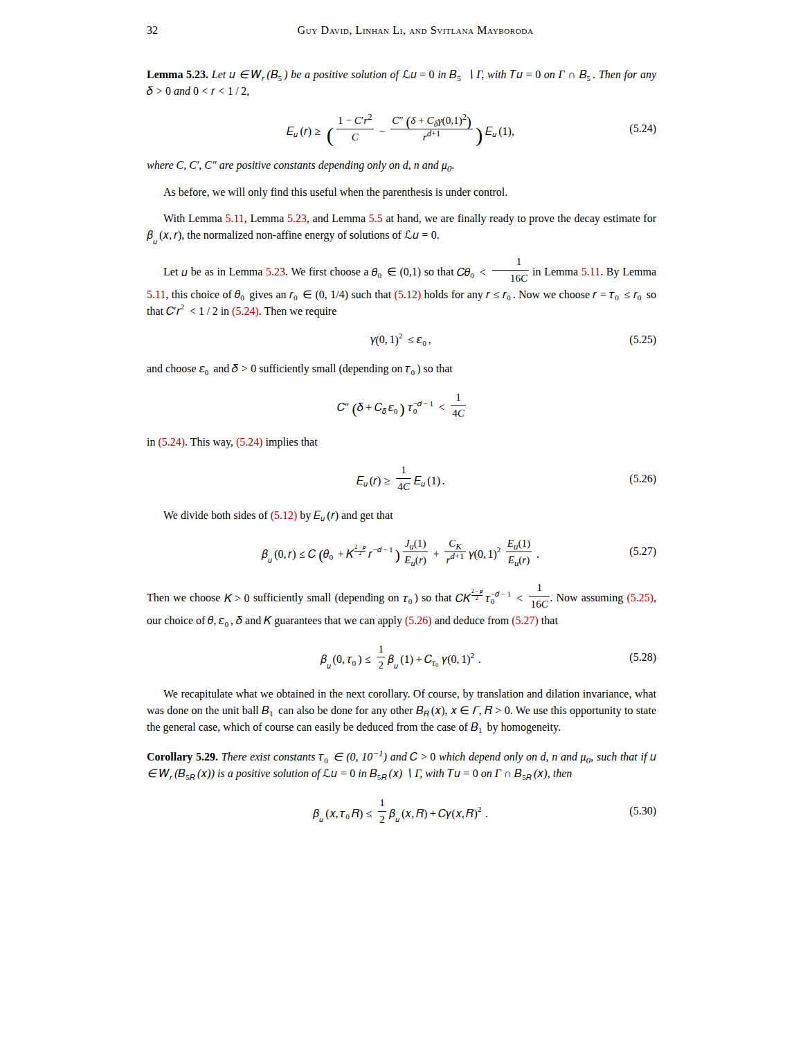32 Guy David, Linhan Li, and Svitlana Mayboroda
Lemma 5.23. Let u ∈ Wr(B5) be a positive solution of ℒu=0 in B5 ∖ Γ, with Tu=0 on Γ ∩ B5. Then for any δ>0 and 0<r<1/2,
Eu(r)≥ ( 1 − C′r2 C − C″ (δ + Cδγ(0,1)2) rd+1 ) Eu(1), (5.24)
where C, C′, C″ are positive constants depending only on d, n and μ0.
As before, we will only find this useful when the parenthesis is under control.
With Lemma 5.11, Lemma 5.23, and Lemma 5.5 at hand, we are finally ready to prove the decay estimate for βu(x,r), the normalized non-affine energy of solutions of ℒu=0.
Let u be as in Lemma 5.23. We first choose a θ0 ∈ (0,1) so that Cθ0< 116C in Lemma 5.11. By Lemma 5.11, this choice of θ0 gives an r0 ∈ (0, 1/4) such that (5.12) holds for any r≤r0. Now we choose r=τ0≤r0 so that C′r2<1/2 in (5.24). Then we require
γ(0,1)2≤ε0, (5.25)
and choose ε0 and δ>0 sufficiently small (depending on τ0) so that
C″ (δ+Cδε0) τ0−d−1< 14C
in (5.24). This way, (5.24) implies that
Eu(r)≥ 14C Eu(1). (5.26)
We divide both sides of (5.12) by Eu(r) and get that
βu(0,r)≤C (θ0+K2−p2r−d−1) Ju(1) Eu(r) + CK rd+1 γ(0,1)2 Eu(1) Eu(r) . (5.27)
Then we choose K>0 sufficiently small (depending on τ0) so that CK2−p2τ0−d−1< 116C. Now assuming (5.25), our choice of θ, ε0, δ and K guarantees that we can apply (5.26) and deduce from (5.27) that
βu(0,τ0)≤ 12 βu(1)+Cτ0γ(0,1)2. (5.28)
We recapitulate what we obtained in the next corollary. Of course, by translation and dilation invariance, what was done on the unit ball B1 can also be done for any other BR(x), x∈Γ, R>0. We use this opportunity to state the general case, which of course can easily be deduced from the case of B1 by homogeneity.
Corollary 5.29. There exist constants τ0 ∈ (0, 10−1) and C>0 which depend only on d, n and μ0, such that if u ∈ Wr(B5R(x)) is a positive solution of ℒu=0 in B5R(x) ∖ Γ, with Tu=0 on Γ ∩ B5R(x), then
βu(x,τ0R)≤ 12 βu(x,R)+Cγ(x,R)2. (5.30)